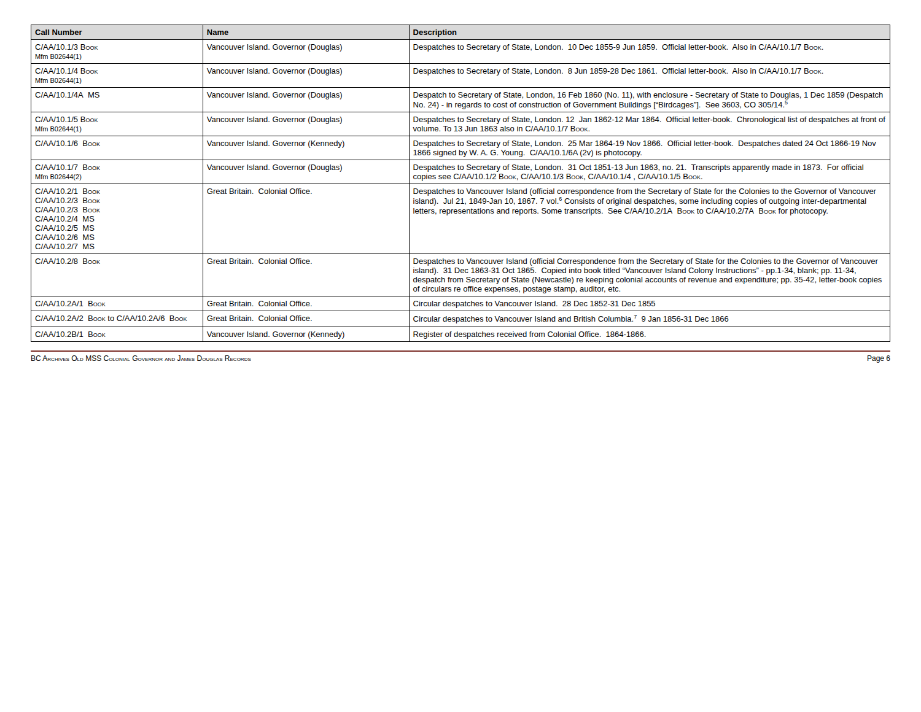| Call Number | Name | Description |
| --- | --- | --- |
| C/AA/10.1/3 Book Mfm B02644(1) | Vancouver Island. Governor (Douglas) | Despatches to Secretary of State, London. 10 Dec 1855-9 Jun 1859. Official letter-book. Also in C/AA/10.1/7 Book . |
| C/AA/10.1/4 Book Mfm B02644(1) | Vancouver Island. Governor (Douglas) | Despatches to Secretary of State, London. 8 Jun 1859-28 Dec 1861. Official letter-book. Also in C/AA/10.1/7 Book . |
| C/AA/10.1/4A MS | Vancouver Island. Governor (Douglas) | Despatch to Secretary of State, London, 16 Feb 1860 (No. 11), with enclosure - Secretary of State to Douglas, 1 Dec 1859 (Despatch No. 24) - in regards to cost of construction of Government Buildings [“Birdcages”]. See 3603, CO 305/14. 5 |
| C/AA/10.1/5 Book Mfm B02644(1) | Vancouver Island. Governor (Douglas) | Despatches to Secretary of State, London. 12 Jan 1862-12 Mar 1864. Official letter-book. Chronological list of despatches at front of volume. To 13 Jun 1863 also in C/AA/10.1/7 Book . |
| C/AA/10.1/6 Book | Vancouver Island. Governor (Kennedy) | Despatches to Secretary of State, London. 25 Mar 1864-19 Nov 1866. Official letter-book. Despatches dated 24 Oct 1866-19 Nov 1866 signed by W. A. G. Young. C/AA/10.1/6A (2v) is photocopy. |
| C/AA/10.1/7 Book Mfm B02644(2) | Vancouver Island. Governor (Douglas) | Despatches to Secretary of State, London. 31 Oct 1851-13 Jun 1863, no. 21. Transcripts apparently made in 1873. For official copies see C/AA/10.1/2 Book , C/AA/10.1/3 Book , C/AA/10.1/4 , C/AA/10.1/5 Book . |
| C/AA/10.2/1 Book C/AA/10.2/3 Book C/AA/10.2/3 Book C/AA/10.2/4 MS C/AA/10.2/5 MS C/AA/10.2/6 MS C/AA/10.2/7 MS | Great Britain. Colonial Office. | Despatches to Vancouver Island (official correspondence from the Secretary of State for the Colonies to the Governor of Vancouver island). Jul 21, 1849-Jan 10, 1867. 7 vol. 6 Consists of original despatches, some including copies of outgoing inter-departmental letters, representations and reports. Some transcripts. See C/AA/10.2/1A Book to C/AA/10.2/7A Book for photocopy. |
| C/AA/10.2/8 Book | Great Britain. Colonial Office. | Despatches to Vancouver Island (official Correspondence from the Secretary of State for the Colonies to the Governor of Vancouver island). 31 Dec 1863-31 Oct 1865. Copied into book titled “Vancouver Island Colony Instructions” - pp.1-34, blank; pp. 11-34, despatch from Secretary of State (Newcastle) re keeping colonial accounts of revenue and expenditure; pp. 35-42, letter-book copies of circulars re office expenses, postage stamp, auditor, etc. |
| C/AA/10.2A/1 Book | Great Britain. Colonial Office. | Circular despatches to Vancouver Island. 28 Dec 1852-31 Dec 1855 |
| C/AA/10.2A/2 Book to C/AA/10.2A/6 Book | Great Britain. Colonial Office. | Circular despatches to Vancouver Island and British Columbia. 7 9 Jan 1856-31 Dec 1866 |
| C/AA/10.2B/1 Book | Vancouver Island. Governor (Kennedy) | Register of despatches received from Colonial Office. 1864-1866. |
BC Archives Old MSS Colonial Governor and James Douglas Records
Page 6